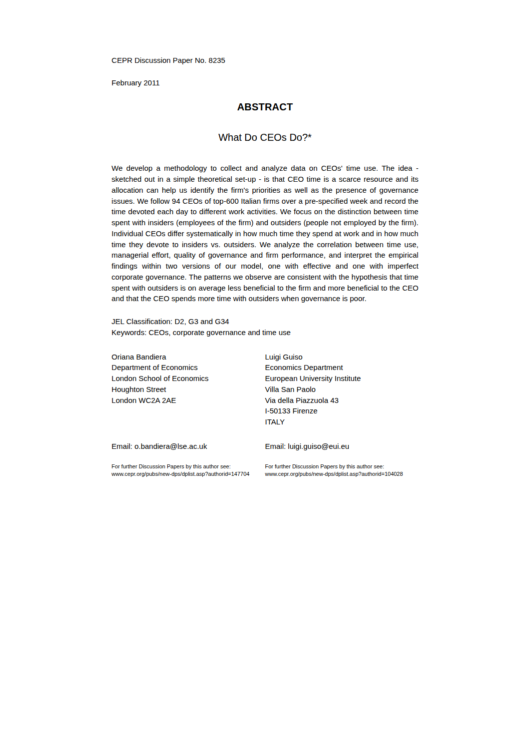CEPR Discussion Paper No. 8235
February 2011
ABSTRACT
What Do CEOs Do?*
We develop a methodology to collect and analyze data on CEOs' time use. The idea - sketched out in a simple theoretical set-up - is that CEO time is a scarce resource and its allocation can help us identify the firm's priorities as well as the presence of governance issues. We follow 94 CEOs of top-600 Italian firms over a pre-specified week and record the time devoted each day to different work activities. We focus on the distinction between time spent with insiders (employees of the firm) and outsiders (people not employed by the firm). Individual CEOs differ systematically in how much time they spend at work and in how much time they devote to insiders vs. outsiders. We analyze the correlation between time use, managerial effort, quality of governance and firm performance, and interpret the empirical findings within two versions of our model, one with effective and one with imperfect corporate governance. The patterns we observe are consistent with the hypothesis that time spent with outsiders is on average less beneficial to the firm and more beneficial to the CEO and that the CEO spends more time with outsiders when governance is poor.
JEL Classification: D2, G3 and G34
Keywords: CEOs, corporate governance and time use
| Oriana Bandiera Department of Economics London School of Economics Houghton Street London WC2A 2AE | Luigi Guiso Economics Department European University Institute Villa San Paolo Via della Piazzuola 43 I-50133 Firenze ITALY |
| Email: o.bandiera@lse.ac.uk | Email: luigi.guiso@eui.eu |
| For further Discussion Papers by this author see: www.cepr.org/pubs/new-dps/dplist.asp?authorid=147704 | For further Discussion Papers by this author see: www.cepr.org/pubs/new-dps/dplist.asp?authorid=104028 |